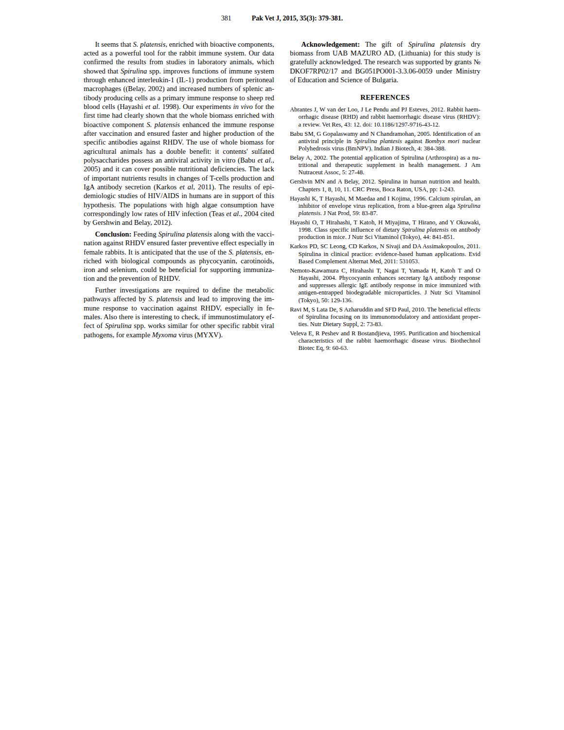381 Pak Vet J, 2015, 35(3): 379-381.
It seems that S. platensis, enriched with bioactive components, acted as a powerful tool for the rabbit immune system. Our data confirmed the results from studies in laboratory animals, which showed that Spirulina spp. improves functions of immune system through enhanced interleukin-1 (IL-1) production from peritoneal macrophages ((Belay, 2002) and increased numbers of splenic antibody producing cells as a primary immune response to sheep red blood cells (Hayashi et al. 1998). Our experiments in vivo for the first time had clearly shown that the whole biomass enriched with bioactive component S. platensis enhanced the immune response after vaccination and ensured faster and higher production of the specific antibodies against RHDV. The use of whole biomass for agricultural animals has a double benefit: it contents' sulfated polysaccharides possess an antiviral activity in vitro (Babu et al., 2005) and it can cover possible nutritional deficiencies. The lack of important nutrients results in changes of T-cells production and IgA antibody secretion (Karkos et al, 2011). The results of epidemiologic studies of HIV/AIDS in humans are in support of this hypothesis. The populations with high algae consumption have correspondingly low rates of HIV infection (Teas et al., 2004 cited by Gershwin and Belay, 2012).
Conclusion: Feeding Spirulina platensis along with the vaccination against RHDV ensured faster preventive effect especially in female rabbits. It is anticipated that the use of the S. platensis, enriched with biological compounds as phycocyanin, carotinoids, iron and selenium, could be beneficial for supporting immunization and the prevention of RHDV.
Further investigations are required to define the metabolic pathways affected by S. platensis and lead to improving the immune response to vaccination against RHDV, especially in females. Also there is interesting to check, if immunostimulatory effect of Spirulina spp. works similar for other specific rabbit viral pathogens, for example Myxoma virus (MYXV).
Acknowledgement: The gift of Spirulina platensis dry biomass from UAB MAZURO AD, (Lithuania) for this study is gratefully acknowledged. The research was supported by grants № DKOF7RP02/17 and BG051PO001-3.3.06-0059 under Ministry of Education and Science of Bulgaria.
REFERENCES
Abrantes J, W van der Loo, J Le Pendu and PJ Esteves, 2012. Rabbit haemorrhagic disease (RHD) and rabbit haemorrhagic disease virus (RHDV): a review. Vet Res, 43: 12. doi: 10.1186/1297-9716-43-12.
Babu SM, G Gopalaswamy and N Chandramohan, 2005. Identification of an antiviral principle in Spirulina plantesis against Bombyx mori nuclear Polyhedrosis virus (BmNPV). Indian J Biotech, 4: 384-388.
Belay A, 2002. The potential application of Spirulina (Arthrospira) as a nutritional and therapeutic supplement in health management. J Am Nutraceut Assoc, 5: 27-48.
Gershvin MN and A Belay, 2012. Spirulina in human nutrition and health. Chapters 1, 8, 10, 11. CRC Press, Boca Raton, USA, pp: 1-243.
Hayashi K, T Hayashi, M Maedaa and I Kojima, 1996. Calcium spirulan, an inhibitor of envelope virus replication, from a blue-green alga Spirulina platensis. J Nat Prod, 59: 83-87.
Hayashi O, T Hirahashi, T Katoh, H Miyajima, T Hirano, and Y Okuwaki, 1998. Class specific influence of dietary Spirulina platensis on antibody production in mice. J Nutr Sci Vitaminol (Tokyo), 44: 841-851.
Karkos PD, SC Leong, CD Karkos, N Sivaji and DA Assimakopoulos, 2011. Spirulina in clinical practice: evidence-based human applications. Evid Based Complement Alternat Med, 2011: 531053.
Nemoto-Kawamura C, Hirahashi T, Nagai T, Yamada H, Katoh T and O Hayashi, 2004. Phycocyanin enhances secretary IgA antibody response and suppresses allergic IgE antibody response in mice immunized with antigen-entrapped biodegradable microparticles. J Nutr Sci Vitaminol (Tokyo), 50: 129-136.
Ravi M, S Lata De, S Azharuddin and SFD Paul, 2010. The beneficial effects of Spirulina focusing on its immunomodulatory and antioxidant properties. Nutr Dietary Suppl, 2: 73-83.
Veleva E, R Peshev and R Bostandjieva, 1995. Purification and biochemical characteristics of the rabbit haemorrhagic disease virus. Biothechnol Biotec Eq, 9: 60-63.